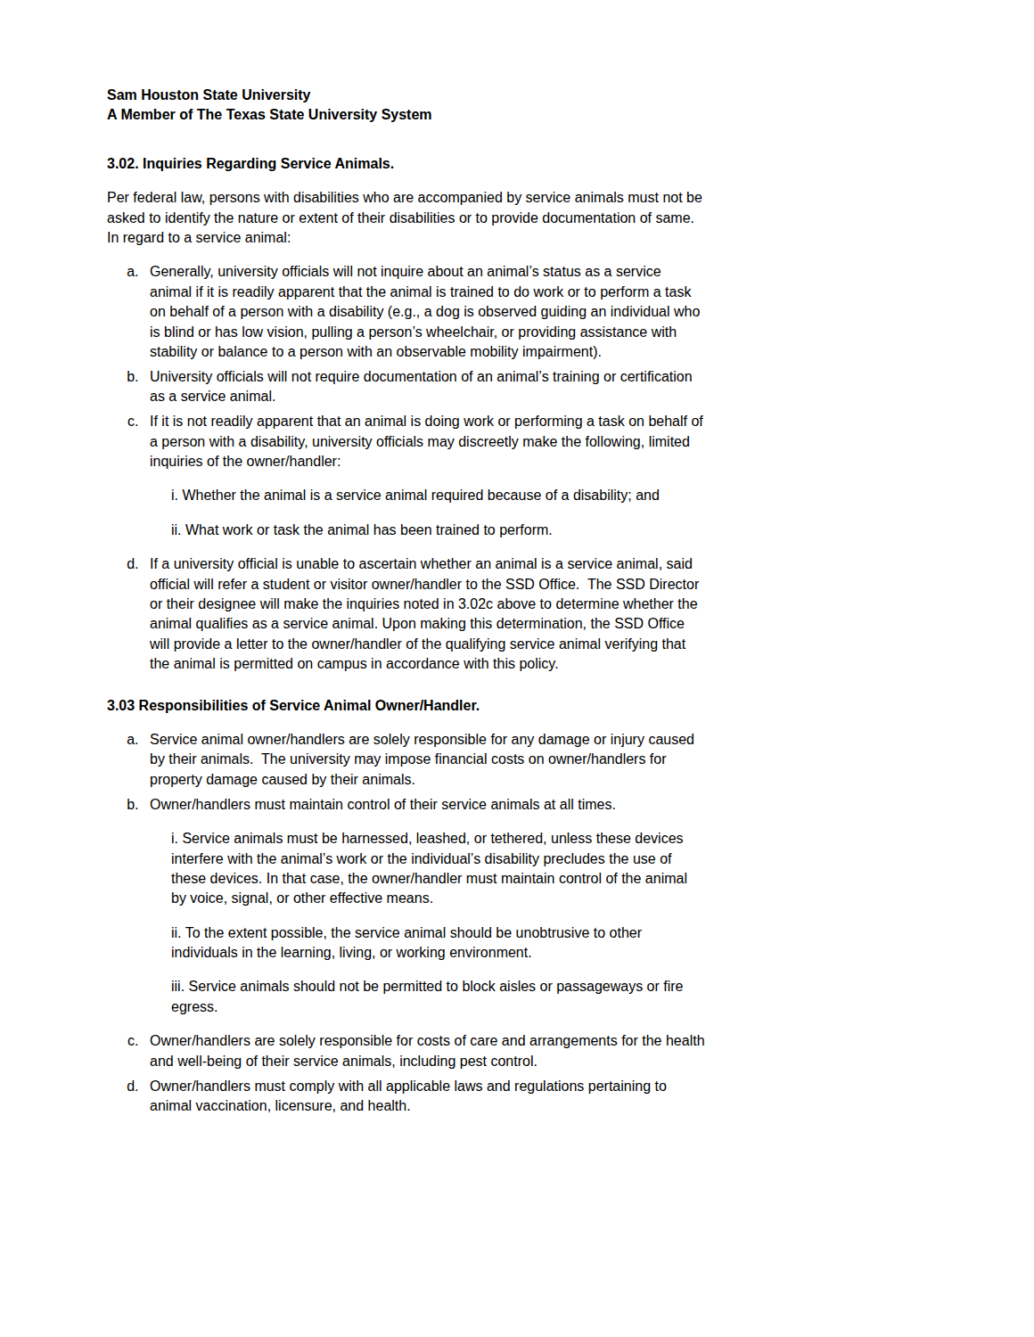Sam Houston State University
A Member of The Texas State University System
3.02. Inquiries Regarding Service Animals.
Per federal law, persons with disabilities who are accompanied by service animals must not be asked to identify the nature or extent of their disabilities or to provide documentation of same. In regard to a service animal:
Generally, university officials will not inquire about an animal’s status as a service animal if it is readily apparent that the animal is trained to do work or to perform a task on behalf of a person with a disability (e.g., a dog is observed guiding an individual who is blind or has low vision, pulling a person’s wheelchair, or providing assistance with stability or balance to a person with an observable mobility impairment).
University officials will not require documentation of an animal’s training or certification as a service animal.
If it is not readily apparent that an animal is doing work or performing a task on behalf of a person with a disability, university officials may discreetly make the following, limited inquiries of the owner/handler:
i. Whether the animal is a service animal required because of a disability; and
ii. What work or task the animal has been trained to perform.
If a university official is unable to ascertain whether an animal is a service animal, said official will refer a student or visitor owner/handler to the SSD Office. The SSD Director or their designee will make the inquiries noted in 3.02c above to determine whether the animal qualifies as a service animal. Upon making this determination, the SSD Office will provide a letter to the owner/handler of the qualifying service animal verifying that the animal is permitted on campus in accordance with this policy.
3.03 Responsibilities of Service Animal Owner/Handler.
Service animal owner/handlers are solely responsible for any damage or injury caused by their animals. The university may impose financial costs on owner/handlers for property damage caused by their animals.
Owner/handlers must maintain control of their service animals at all times.
i. Service animals must be harnessed, leashed, or tethered, unless these devices interfere with the animal’s work or the individual’s disability precludes the use of these devices. In that case, the owner/handler must maintain control of the animal by voice, signal, or other effective means.
ii. To the extent possible, the service animal should be unobtrusive to other individuals in the learning, living, or working environment.
iii. Service animals should not be permitted to block aisles or passageways or fire egress.
Owner/handlers are solely responsible for costs of care and arrangements for the health and well-being of their service animals, including pest control.
Owner/handlers must comply with all applicable laws and regulations pertaining to animal vaccination, licensure, and health.